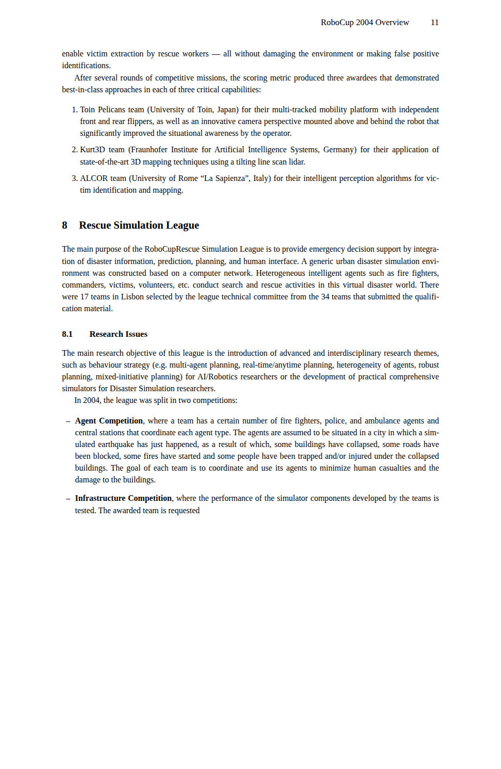RoboCup 2004 Overview11
enable victim extraction by rescue workers — all without damaging the environment or making false positive identifications.
After several rounds of competitive missions, the scoring metric produced three awardees that demonstrated best-in-class approaches in each of three critical capabilities:
Toin Pelicans team (University of Toin, Japan) for their multi-tracked mobility platform with independent front and rear flippers, as well as an innovative camera perspective mounted above and behind the robot that significantly improved the situational awareness by the operator.
Kurt3D team (Fraunhofer Institute for Artificial Intelligence Systems, Germany) for their application of state-of-the-art 3D mapping techniques using a tilting line scan lidar.
ALCOR team (University of Rome “La Sapienza”, Italy) for their intelligent perception algorithms for victim identification and mapping.
8 Rescue Simulation League
The main purpose of the RoboCupRescue Simulation League is to provide emergency decision support by integration of disaster information, prediction, planning, and human interface. A generic urban disaster simulation environment was constructed based on a computer network. Heterogeneous intelligent agents such as fire fighters, commanders, victims, volunteers, etc. conduct search and rescue activities in this virtual disaster world. There were 17 teams in Lisbon selected by the league technical committee from the 34 teams that submitted the qualification material.
8.1 Research Issues
The main research objective of this league is the introduction of advanced and interdisciplinary research themes, such as behaviour strategy (e.g. multi-agent planning, real-time/anytime planning, heterogeneity of agents, robust planning, mixed-initiative planning) for AI/Robotics researchers or the development of practical comprehensive simulators for Disaster Simulation researchers.
In 2004, the league was split in two competitions:
Agent Competition, where a team has a certain number of fire fighters, police, and ambulance agents and central stations that coordinate each agent type. The agents are assumed to be situated in a city in which a simulated earthquake has just happened, as a result of which, some buildings have collapsed, some roads have been blocked, some fires have started and some people have been trapped and/or injured under the collapsed buildings. The goal of each team is to coordinate and use its agents to minimize human casualties and the damage to the buildings.
Infrastructure Competition, where the performance of the simulator components developed by the teams is tested. The awarded team is requested